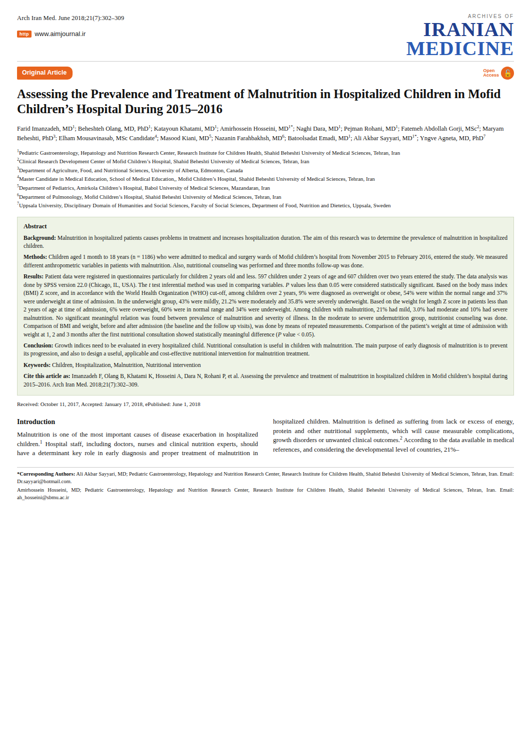Arch Iran Med. June 2018;21(7):302–309
http www.aimjournal.ir
Archives of
IRANIAN MEDICINE
Original Article Open Access 🔓
Assessing the Prevalence and Treatment of Malnutrition in Hospitalized Children in Mofid Children’s Hospital During 2015–2016
Farid Imanzadeh, MD1; Beheshteh Olang, MD, PhD1; Katayoun Khatami, MD1; Amirhossein Hosseini, MD1*; Naghi Dara, MD1; Pejman Rohani, MD1; Fatemeh Abdollah Gorji, MSc2; Maryam Beheshti, PhD3; Elham Mousavinasab, MSc Candidate4; Masood Kiani, MD5; Nazanin Farahbakhsh, MD6; Batoolsadat Emadi, MD1; Ali Akbar Sayyari, MD1*; Yngve Agneta, MD, PhD7
1Pediatric Gastroenterology, Hepatology and Nutrition Research Center, Research Institute for Children Health, Shahid Beheshti University of Medical Sciences, Tehran, Iran
2Clinical Research Development Center of Mofid Children’s Hospital, Shahid Beheshti University of Medical Sciences, Tehran, Iran
3Department of Agriculture, Food, and Nutritional Sciences, University of Alberta, Edmonton, Canada
4Master Candidate in Medical Education, School of Medical Education,, Mofid Children’s Hospital, Shahid Beheshti University of Medical Sciences, Tehran, Iran
5Department of Pediatrics, Amirkola Children’s Hospital, Babol University of Medical Sciences, Mazandaran, Iran
6Department of Pulmonology, Mofid Children’s Hospital, Shahid Beheshti University of Medical Sciences, Tehran, Iran
7Uppsala University, Disciplinary Domain of Humanities and Social Sciences, Faculty of Social Sciences, Department of Food, Nutrition and Dietetics, Uppsala, Sweden
Abstract
Background: Malnutrition in hospitalized patients causes problems in treatment and increases hospitalization duration. The aim of this research was to determine the prevalence of malnutrition in hospitalized children.
Methods: Children aged 1 month to 18 years (n = 1186) who were admitted to medical and surgery wards of Mofid children’s hospital from November 2015 to February 2016, entered the study. We measured different anthropometric variables in patients with malnutrition. Also, nutritional counseling was performed and three months follow-up was done.
Results: Patient data were registered in questionnaires particularly for children 2 years old and less. 597 children under 2 years of age and 607 children over two years entered the study. The data analysis was done by SPSS version 22.0 (Chicago, IL, USA). The t test inferential method was used in comparing variables. P values less than 0.05 were considered statistically significant. Based on the body mass index (BMI) Z score, and in accordance with the World Health Organization (WHO) cut-off, among children over 2 years, 9% were diagnosed as overweight or obese, 54% were within the normal range and 37% were underweight at time of admission. In the underweight group, 43% were mildly, 21.2% were moderately and 35.8% were severely underweight. Based on the weight for length Z score in patients less than 2 years of age at time of admission, 6% were overweight, 60% were in normal range and 34% were underweight. Among children with malnutrition, 21% had mild, 3.0% had moderate and 10% had severe malnutrition. No significant meaningful relation was found between prevalence of malnutrition and severity of illness. In the moderate to severe undernutrition group, nutritionist counseling was done. Comparison of BMI and weight, before and after admission (the baseline and the follow up visits), was done by means of repeated measurements. Comparison of the patient’s weight at time of admission with weight at 1, 2 and 3 months after the first nutritional consultation showed statistically meaningful difference (P value < 0.05).
Conclusion: Growth indices need to be evaluated in every hospitalized child. Nutritional consultation is useful in children with malnutrition. The main purpose of early diagnosis of malnutrition is to prevent its progression, and also to design a useful, applicable and cost-effective nutritional intervention for malnutrition treatment.
Keywords: Children, Hospitalization, Malnutrition, Nutritional intervention
Cite this article as: Imanzadeh F, Olang B, Khatami K, Hosseini A, Dara N, Rohani P, et al. Assessing the prevalence and treatment of malnutrition in hospitalized children in Mofid children’s hospital during 2015–2016. Arch Iran Med. 2018;21(7):302–309.
Received: October 11, 2017, Accepted: January 17, 2018, ePublished: June 1, 2018
Introduction
Malnutrition is one of the most important causes of disease exacerbation in hospitalized children.1 Hospital staff, including doctors, nurses and clinical nutrition experts, should have a determinant key role in early diagnosis and proper treatment of malnutrition in hospitalized children. Malnutrition is defined as suffering from lack or excess of energy, protein and other nutritional supplements, which will cause measurable complications, growth disorders or unwanted clinical outcomes.2 According to the data available in medical references, and considering the developmental level of countries, 21%–
*Corresponding Authors: Ali Akbar Sayyari, MD; Pediatric Gastroenterology, Hepatology and Nutrition Research Center, Research Institute for Children Health, Shahid Beheshti University of Medical Sciences, Tehran, Iran. Email: Dr.sayyari@hotmail.com.
Amirhossein Hosseini, MD; Pediatric Gastroenterology, Hepatology and Nutrition Research Center, Research Institute for Children Health, Shahid Beheshti University of Medical Sciences, Tehran, Iran. Email: ah_hosseini@sbmu.ac.ir